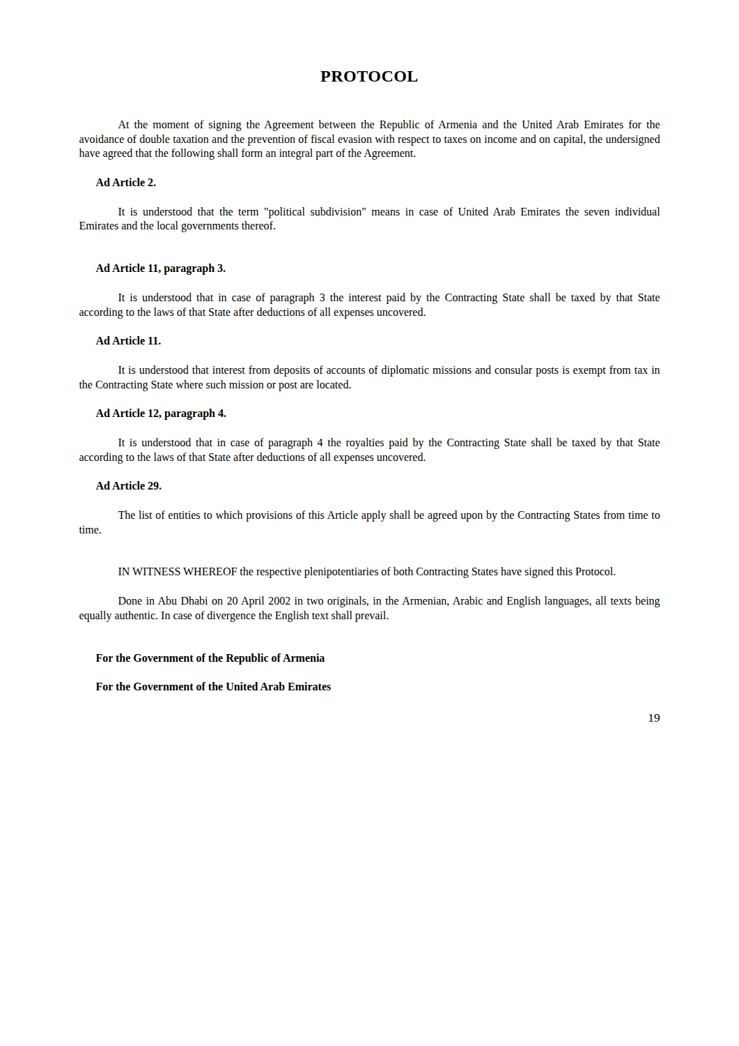PROTOCOL
At the moment of signing the Agreement between the Republic of Armenia and the United Arab Emirates for the avoidance of double taxation and the prevention of fiscal evasion with respect to taxes on income and on capital, the undersigned have agreed that the following shall form an integral part of the Agreement.
Ad Article 2.
It is understood that the term "political subdivision" means in case of United Arab Emirates the seven individual Emirates and the local governments thereof.
Ad Article 11, paragraph 3.
It is understood that in case of paragraph 3 the interest paid by the Contracting State shall be taxed by that State according to the laws of that State after deductions of all expenses uncovered.
Ad Article 11.
It is understood that interest from deposits of accounts of diplomatic missions and consular posts is exempt from tax in the Contracting State where such mission or post are located.
Ad Article 12, paragraph 4.
It is understood that in case of paragraph 4 the royalties paid by the Contracting State shall be taxed by that State according to the laws of that State after deductions of all expenses uncovered.
Ad Article 29.
The list of entities to which provisions of this Article apply shall be agreed upon by the Contracting States from time to time.
IN WITNESS WHEREOF the respective plenipotentiaries of both Contracting States have signed this Protocol.
Done in Abu Dhabi on 20 April 2002 in two originals, in the Armenian, Arabic and English languages, all texts being equally authentic. In case of divergence the English text shall prevail.
For the Government of the Republic of Armenia
For the Government of the United Arab Emirates
19